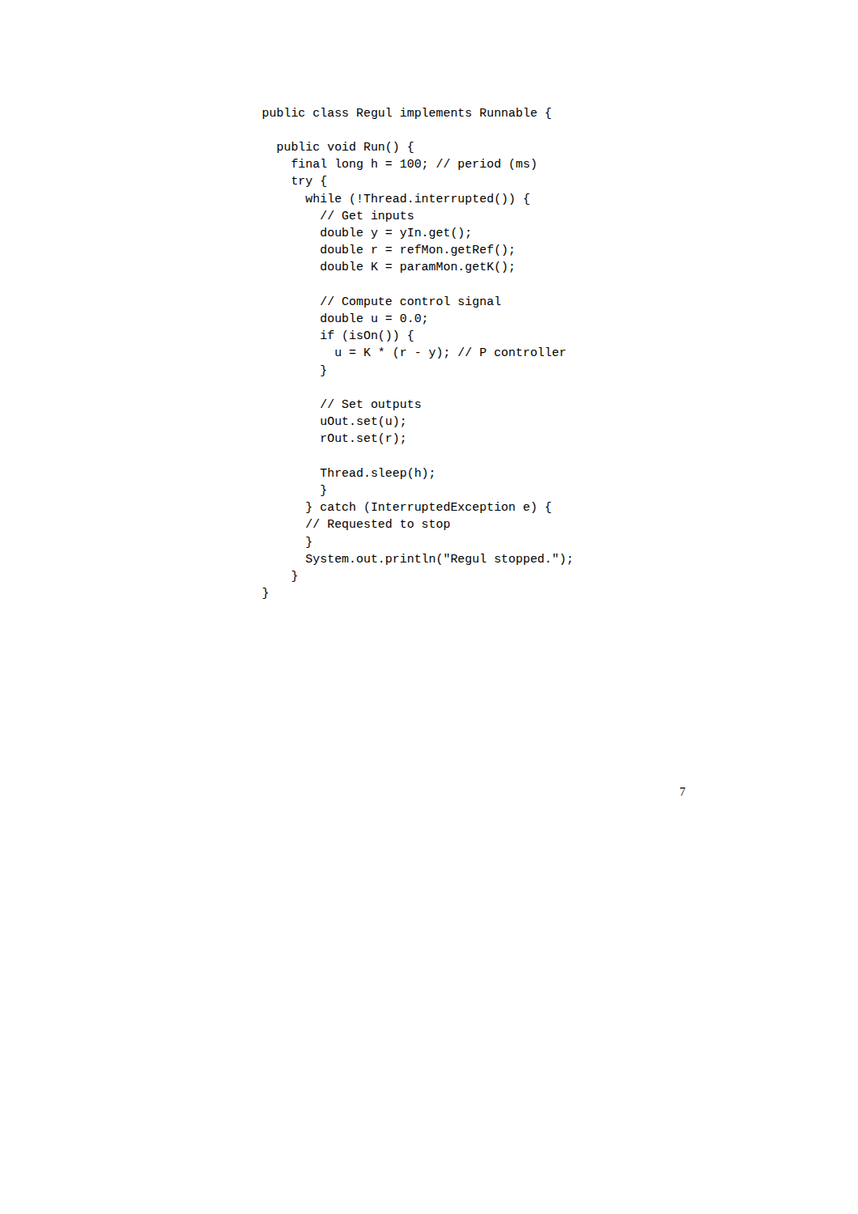public class Regul implements Runnable {

  public void Run() {
    final long h = 100; // period (ms)
    try {
      while (!Thread.interrupted()) {
        // Get inputs
        double y = yIn.get();
        double r = refMon.getRef();
        double K = paramMon.getK();

        // Compute control signal
        double u = 0.0;
        if (isOn()) {
          u = K * (r - y); // P controller
        }

        // Set outputs
        uOut.set(u);
        rOut.set(r);

        Thread.sleep(h);
        }
      } catch (InterruptedException e) {
      // Requested to stop
      }
      System.out.println("Regul stopped.");
    }
}
7